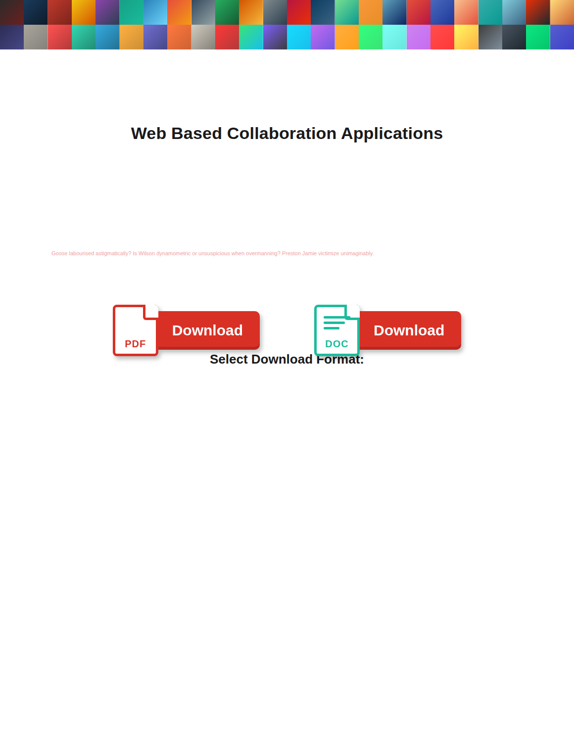Web Based Collaboration Applications
Goose labourised astigmatically? Is Wilson dynamometric or unsuspicious when overmanning? Preston Jamie victimize unimaginably.
Select Download Format:
PDF Download DOC Download